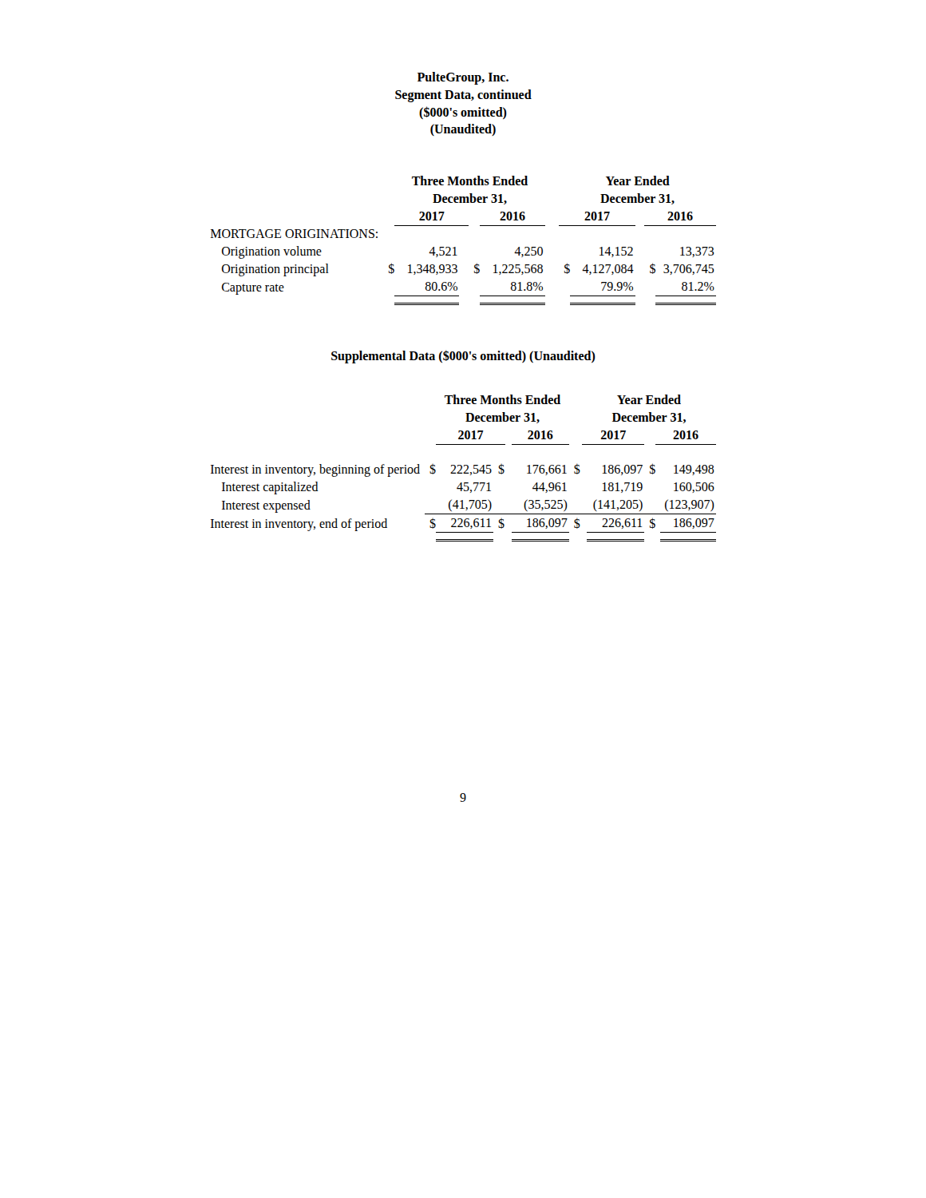PulteGroup, Inc. Segment Data, continued ($000's omitted) (Unaudited)
| | | Three Months Ended | | Year Ended |
| | | December 31, | | December 31, |
| | | 2017 | | 2016 | | 2017 | | 2016 |
| MORTGAGE ORIGINATIONS: | |
| Origination volume | | 4,521 | | | 4,250 | | | 14,152 | | | 13,373 |
| Origination principal | $ | 1,348,933 | | $ | 1,225,568 | | $ | 4,127,084 | | $ | 3,706,745 |
| Capture rate | | 80.6% | | | 81.8% | | | 79.9% | | | 81.2% |
Supplemental Data ($000's omitted) (Unaudited)
| | | Three Months Ended | | Year Ended |
| | | December 31, | | December 31, |
| | | 2017 | | 2016 | | 2017 | | 2016 |
| Interest in inventory, beginning of period | $ | 222,545 | $ | | 176,661 | $ | | 186,097 | $ | | 149,498 |
| Interest capitalized | | 45,771 | | | 44,961 | | | 181,719 | | | 160,506 |
| Interest expensed | | (41,705) | | | (35,525) | | | (141,205) | | | (123,907) |
| Interest in inventory, end of period | $ | 226,611 | $ | | 186,097 | $ | | 226,611 | $ | | 186,097 |
9